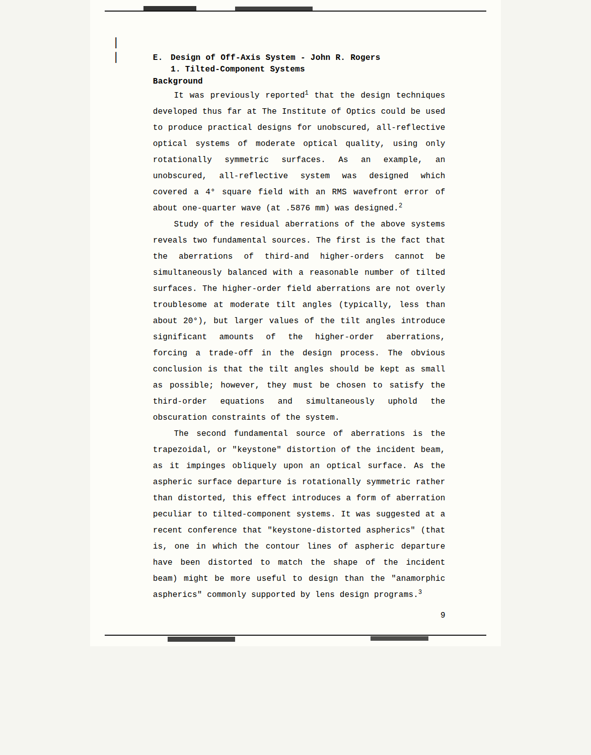❘ ❘
E. Design of Off-Axis System - John R. Rogers
1. Tilted-Component Systems
Background
It was previously reported1 that the design techniques developed thus far at The Institute of Optics could be used to produce practical designs for unobscured, all-reflective optical systems of moderate optical quality, using only rotationally symmetric surfaces. As an example, an unobscured, all-reflective system was designed which covered a 4° square field with an RMS wavefront error of about one-quarter wave (at .5876 mm) was designed.2
Study of the residual aberrations of the above systems reveals two fundamental sources. The first is the fact that the aberrations of third-and higher-orders cannot be simultaneously balanced with a reasonable number of tilted surfaces. The higher-order field aberrations are not overly troublesome at moderate tilt angles (typically, less than about 20°), but larger values of the tilt angles introduce significant amounts of the higher-order aberrations, forcing a trade-off in the design process. The obvious conclusion is that the tilt angles should be kept as small as possible; however, they must be chosen to satisfy the third-order equations and simultaneously uphold the obscuration constraints of the system.
The second fundamental source of aberrations is the trapezoidal, or "keystone" distortion of the incident beam, as it impinges obliquely upon an optical surface. As the aspheric surface departure is rotationally symmetric rather than distorted, this effect introduces a form of aberration peculiar to tilted-component systems. It was suggested at a recent conference that "keystone-distorted aspherics" (that is, one in which the contour lines of aspheric departure have been distorted to match the shape of the incident beam) might be more useful to design than the "anamorphic aspherics" commonly supported by lens design programs.3
9